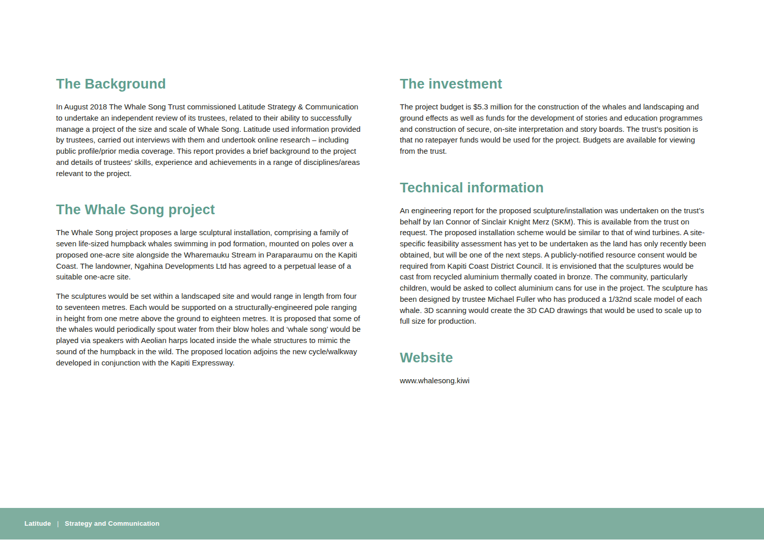The Background
In August 2018 The Whale Song Trust commissioned Latitude Strategy & Communication to undertake an independent review of its trustees, related to their ability to successfully manage a project of the size and scale of Whale Song. Latitude used information provided by trustees, carried out interviews with them and undertook online research – including public profile/prior media coverage. This report provides a brief background to the project and details of trustees’ skills, experience and achievements in a range of disciplines/areas relevant to the project.
The Whale Song project
The Whale Song project proposes a large sculptural installation, comprising a family of seven life-sized humpback whales swimming in pod formation, mounted on poles over a proposed one-acre site alongside the Wharemauku Stream in Paraparaumu on the Kapiti Coast. The landowner, Ngahina Developments Ltd has agreed to a perpetual lease of a suitable one-acre site.
The sculptures would be set within a landscaped site and would range in length from four to seventeen metres. Each would be supported on a structurally-engineered pole ranging in height from one metre above the ground to eighteen metres. It is proposed that some of the whales would periodically spout water from their blow holes and ‘whale song’ would be played via speakers with Aeolian harps located inside the whale structures to mimic the sound of the humpback in the wild. The proposed location adjoins the new cycle/walkway developed in conjunction with the Kapiti Expressway.
The investment
The project budget is $5.3 million for the construction of the whales and landscaping and ground effects as well as funds for the development of stories and education programmes and construction of secure, on-site interpretation and story boards. The trust’s position is that no ratepayer funds would be used for the project. Budgets are available for viewing from the trust.
Technical information
An engineering report for the proposed sculpture/installation was undertaken on the trust’s behalf by Ian Connor of Sinclair Knight Merz (SKM). This is available from the trust on request. The proposed installation scheme would be similar to that of wind turbines. A site-specific feasibility assessment has yet to be undertaken as the land has only recently been obtained, but will be one of the next steps. A publicly-notified resource consent would be required from Kapiti Coast District Council. It is envisioned that the sculptures would be cast from recycled aluminium thermally coated in bronze. The community, particularly children, would be asked to collect aluminium cans for use in the project. The sculpture has been designed by trustee Michael Fuller who has produced a 1/32nd scale model of each whale. 3D scanning would create the 3D CAD drawings that would be used to scale up to full size for production.
Website
www.whalesong.kiwi
Latitude | Strategy and Communication